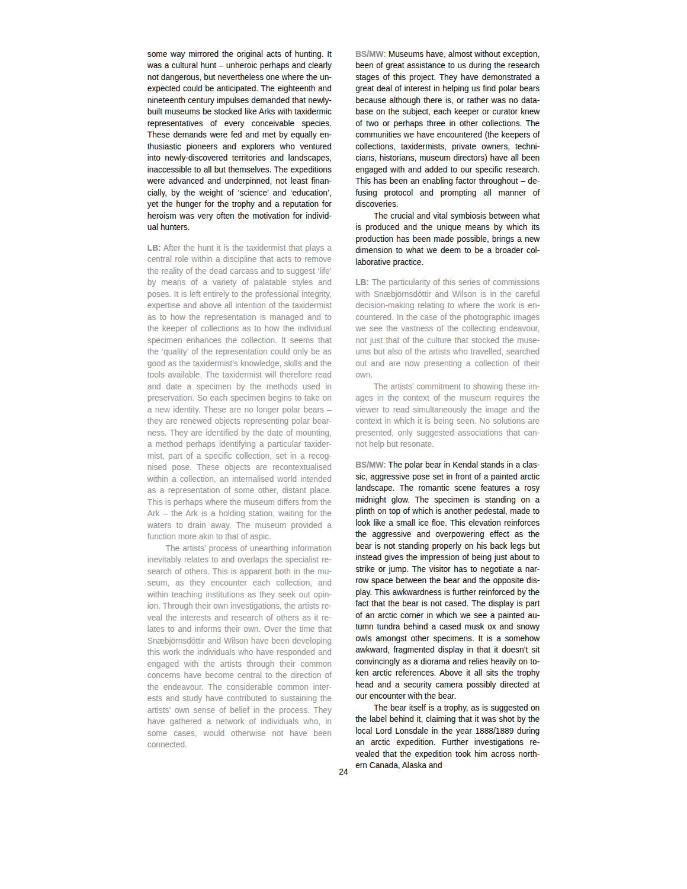some way mirrored the original acts of hunting. It was a cultural hunt – unheroic perhaps and clearly not dangerous, but nevertheless one where the unexpected could be anticipated. The eighteenth and nineteenth century impulses demanded that newly-built museums be stocked like Arks with taxidermic representatives of every conceivable species. These demands were fed and met by equally enthusiastic pioneers and explorers who ventured into newly-discovered territories and landscapes, inaccessible to all but themselves. The expeditions were advanced and underpinned, not least financially, by the weight of ‘science’ and ‘education’, yet the hunger for the trophy and a reputation for heroism was very often the motivation for individual hunters.
LB: After the hunt it is the taxidermist that plays a central role within a discipline that acts to remove the reality of the dead carcass and to suggest ‘life’ by means of a variety of palatable styles and poses. It is left entirely to the professional integrity, expertise and above all intention of the taxidermist as to how the representation is managed and to the keeper of collections as to how the individual specimen enhances the collection. It seems that the ‘quality’ of the representation could only be as good as the taxidermist’s knowledge, skills and the tools available. The taxidermist will therefore read and date a specimen by the methods used in preservation. So each specimen begins to take on a new identity. These are no longer polar bears – they are renewed objects representing polar bear-ness. They are identified by the date of mounting, a method perhaps identifying a particular taxidermist, part of a specific collection, set in a recognised pose. These objects are recontextualised within a collection, an internalised world intended as a representation of some other, distant place. This is perhaps where the museum differs from the Ark – the Ark is a holding station, waiting for the waters to drain away. The museum provided a function more akin to that of aspic.
The artists’ process of unearthing information inevitably relates to and overlaps the specialist research of others. This is apparent both in the museum, as they encounter each collection, and within teaching institutions as they seek out opinion. Through their own investigations, the artists reveal the interests and research of others as it relates to and informs their own. Over the time that Snæbjörnsdóttir and Wilson have been developing this work the individuals who have responded and engaged with the artists through their common concerns have become central to the direction of the endeavour. The considerable common interests and study have contributed to sustaining the artists’ own sense of belief in the process. They have gathered a network of individuals who, in some cases, would otherwise not have been connected.
BS/MW: Museums have, almost without exception, been of great assistance to us during the research stages of this project. They have demonstrated a great deal of interest in helping us find polar bears because although there is, or rather was no database on the subject, each keeper or curator knew of two or perhaps three in other collections. The communities we have encountered (the keepers of collections, taxidermists, private owners, technicians, historians, museum directors) have all been engaged with and added to our specific research. This has been an enabling factor throughout – defusing protocol and prompting all manner of discoveries.
The crucial and vital symbiosis between what is produced and the unique means by which its production has been made possible, brings a new dimension to what we deem to be a broader collaborative practice.
LB: The particularity of this series of commissions with Snæbjörnsdóttir and Wilson is in the careful decision-making relating to where the work is encountered. In the case of the photographic images we see the vastness of the collecting endeavour, not just that of the culture that stocked the museums but also of the artists who travelled, searched out and are now presenting a collection of their own.
The artists’ commitment to showing these images in the context of the museum requires the viewer to read simultaneously the image and the context in which it is being seen. No solutions are presented, only suggested associations that cannot help but resonate.
BS/MW: The polar bear in Kendal stands in a classic, aggressive pose set in front of a painted arctic landscape. The romantic scene features a rosy midnight glow. The specimen is standing on a plinth on top of which is another pedestal, made to look like a small ice floe. This elevation reinforces the aggressive and overpowering effect as the bear is not standing properly on his back legs but instead gives the impression of being just about to strike or jump. The visitor has to negotiate a narrow space between the bear and the opposite display. This awkwardness is further reinforced by the fact that the bear is not cased. The display is part of an arctic corner in which we see a painted autumn tundra behind a cased musk ox and snowy owls amongst other specimens. It is a somehow awkward, fragmented display in that it doesn’t sit convincingly as a diorama and relies heavily on token arctic references. Above it all sits the trophy head and a security camera possibly directed at our encounter with the bear.
The bear itself is a trophy, as is suggested on the label behind it, claiming that it was shot by the local Lord Lonsdale in the year 1888/1889 during an arctic expedition. Further investigations revealed that the expedition took him across northern Canada, Alaska and
24